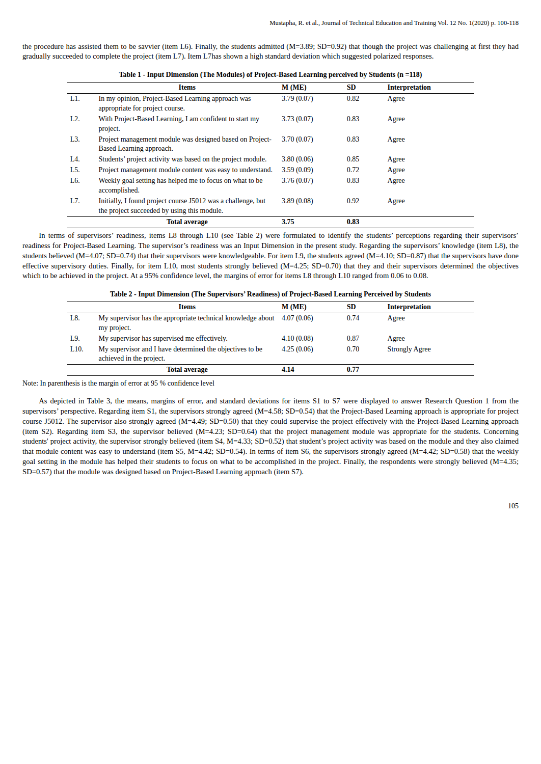Mustapha, R. et al., Journal of Technical Education and Training Vol. 12 No. 1(2020) p. 100-118
the procedure has assisted them to be savvier (item L6). Finally, the students admitted (M=3.89; SD=0.92) that though the project was challenging at first they had gradually succeeded to complete the project (item L7). Item L7has shown a high standard deviation which suggested polarized responses.
Table 1 - Input Dimension (The Modules) of Project-Based Learning perceived by Students (n =118)
| | Items | M (ME) | SD | Interpretation |
| --- | --- | --- | --- | --- |
| L1. | In my opinion, Project-Based Learning approach was appropriate for project course. | 3.79 (0.07) | 0.82 | Agree |
| L2. | With Project-Based Learning, I am confident to start my project. | 3.73 (0.07) | 0.83 | Agree |
| L3. | Project management module was designed based on Project-Based Learning approach. | 3.70 (0.07) | 0.83 | Agree |
| L4. | Students’ project activity was based on the project module. | 3.80 (0.06) | 0.85 | Agree |
| L5. | Project management module content was easy to understand. | 3.59 (0.09) | 0.72 | Agree |
| L6. | Weekly goal setting has helped me to focus on what to be accomplished. | 3.76 (0.07) | 0.83 | Agree |
| L7. | Initially, I found project course J5012 was a challenge, but the project succeeded by using this module. | 3.89 (0.08) | 0.92 | Agree |
| | Total average | 3.75 | 0.83 | |
In terms of supervisors’ readiness, items L8 through L10 (see Table 2) were formulated to identify the students’ perceptions regarding their supervisors’ readiness for Project-Based Learning. The supervisor’s readiness was an Input Dimension in the present study. Regarding the supervisors’ knowledge (item L8), the students believed (M=4.07; SD=0.74) that their supervisors were knowledgeable. For item L9, the students agreed (M=4.10; SD=0.87) that the supervisors have done effective supervisory duties. Finally, for item L10, most students strongly believed (M=4.25; SD=0.70) that they and their supervisors determined the objectives which to be achieved in the project. At a 95% confidence level, the margins of error for items L8 through L10 ranged from 0.06 to 0.08.
Table 2 - Input Dimension (The Supervisors’ Readiness) of Project-Based Learning Perceived by Students
| | Items | M (ME) | SD | Interpretation |
| --- | --- | --- | --- | --- |
| L8. | My supervisor has the appropriate technical knowledge about my project. | 4.07 (0.06) | 0.74 | Agree |
| L9. | My supervisor has supervised me effectively. | 4.10 (0.08) | 0.87 | Agree |
| L10. | My supervisor and I have determined the objectives to be achieved in the project. | 4.25 (0.06) | 0.70 | Strongly Agree |
| | Total average | 4.14 | 0.77 | |
Note: In parenthesis is the margin of error at 95 % confidence level
As depicted in Table 3, the means, margins of error, and standard deviations for items S1 to S7 were displayed to answer Research Question 1 from the supervisors’ perspective. Regarding item S1, the supervisors strongly agreed (M=4.58; SD=0.54) that the Project-Based Learning approach is appropriate for project course J5012. The supervisor also strongly agreed (M=4.49; SD=0.50) that they could supervise the project effectively with the Project-Based Learning approach (item S2). Regarding item S3, the supervisor believed (M=4.23; SD=0.64) that the project management module was appropriate for the students. Concerning students' project activity, the supervisor strongly believed (item S4, M=4.33; SD=0.52) that student’s project activity was based on the module and they also claimed that module content was easy to understand (item S5, M=4.42; SD=0.54). In terms of item S6, the supervisors strongly agreed (M=4.42; SD=0.58) that the weekly goal setting in the module has helped their students to focus on what to be accomplished in the project. Finally, the respondents were strongly believed (M=4.35; SD=0.57) that the module was designed based on Project-Based Learning approach (item S7).
105